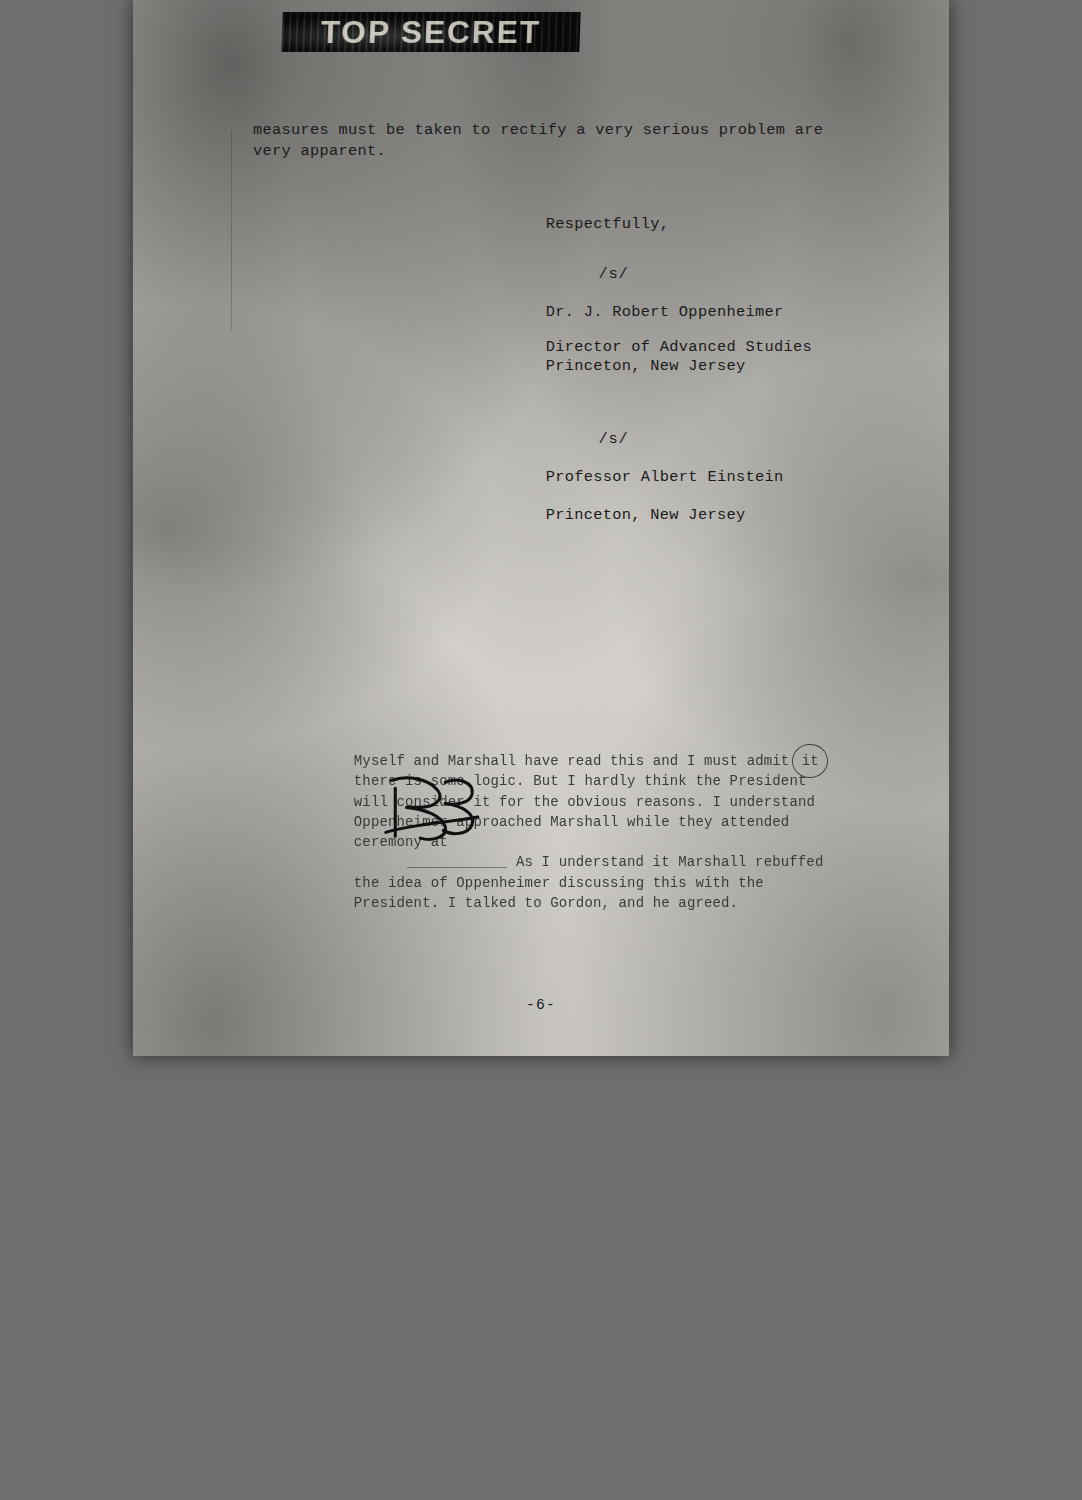TOP SECRET
measures must be taken to rectify a very serious problem are
very apparent.
Respectfully,
/s/
Dr. J. Robert Oppenheimer
Director of Advanced Studies
Princeton, New Jersey
/s/
Professor Albert Einstein
Princeton, New Jersey
Myself and Marshall have read this and I must admit it there is some logic. But I hardly think the President will consider it for the obvious reasons. I understand Oppenheimer approached Marshall while they attended ceremony at
As I understand it Marshall rebuffed the idea of Oppenheimer discussing this with the President. I talked to Gordon, and he agreed.
-6-